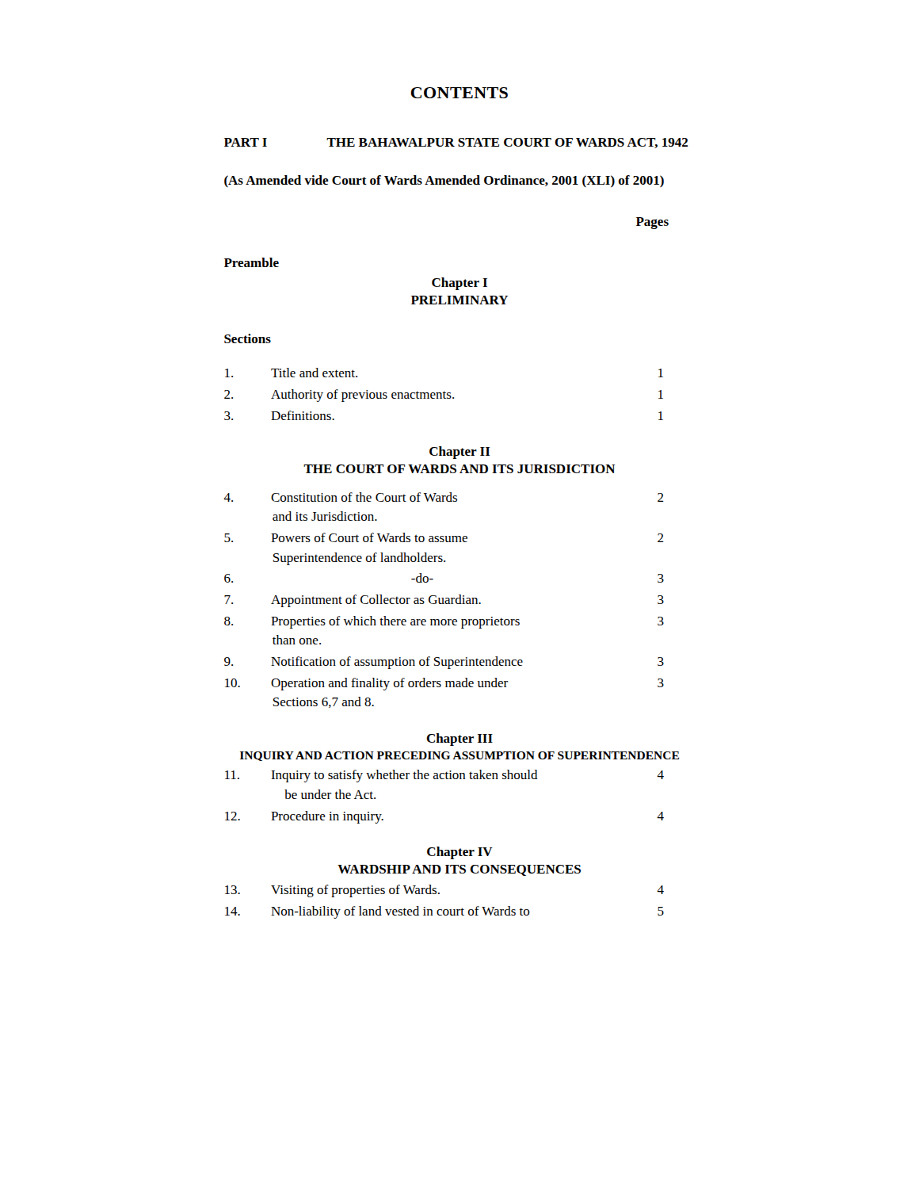CONTENTS
PART ITHE BAHAWALPUR STATE COURT OF WARDS ACT, 1942
(As Amended vide Court of Wards Amended Ordinance, 2001 (XLI) of 2001)
Pages
Preamble
Chapter I PRELIMINARY
Sections
| 1. | Title and extent. | 1 |
| 2. | Authority of previous enactments. | 1 |
| 3. | Definitions. | 1 |
Chapter II THE COURT OF WARDS AND ITS JURISDICTION
| 4. | Constitution of the Court of Wards and its Jurisdiction. | 2 |
| 5. | Powers of Court of Wards to assume Superintendence of landholders. | 2 |
| 6. | -do- | 3 |
| 7. | Appointment of Collector as Guardian. | 3 |
| 8. | Properties of which there are more proprietors than one. | 3 |
| 9. | Notification of assumption of Superintendence | 3 |
| 10. | Operation and finality of orders made under Sections 6,7 and 8. | 3 |
Chapter III INQUIRY AND ACTION PRECEDING ASSUMPTION OF SUPERINTENDENCE
| 11. | Inquiry to satisfy whether the action taken should be under the Act. | 4 |
| 12. | Procedure in inquiry. | 4 |
Chapter IV WARDSHIP AND ITS CONSEQUENCES
| 13. | Visiting of properties of Wards. | 4 |
| 14. | Non-liability of land vested in court of Wards to | 5 |